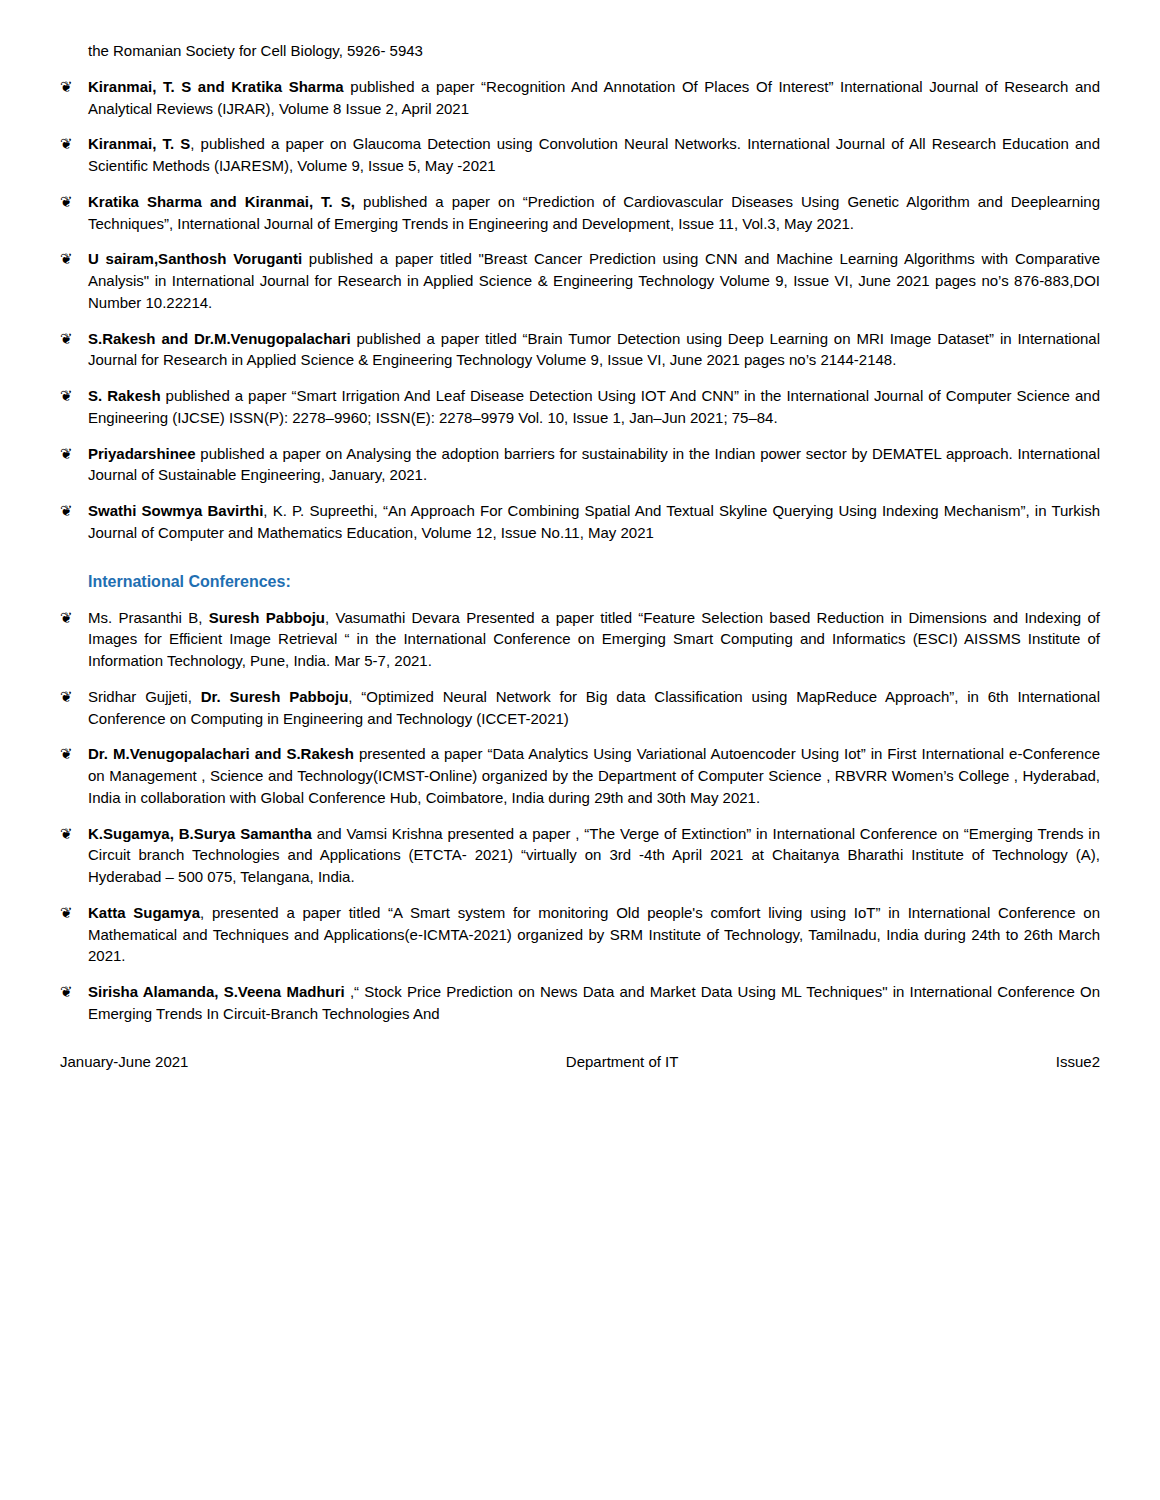the Romanian Society for Cell Biology, 5926- 5943
Kiranmai, T. S and Kratika Sharma published a paper “Recognition And Annotation Of Places Of Interest” International Journal of Research and Analytical Reviews (IJRAR), Volume 8 Issue 2, April 2021
Kiranmai, T. S, published a paper on Glaucoma Detection using Convolution Neural Networks. International Journal of All Research Education and Scientific Methods (IJARESM), Volume 9, Issue 5, May -2021
Kratika Sharma and Kiranmai, T. S, published a paper on “Prediction of Cardiovascular Diseases Using Genetic Algorithm and Deeplearning Techniques”, International Journal of Emerging Trends in Engineering and Development, Issue 11, Vol.3, May 2021.
U sairam,Santhosh Voruganti published a paper titled "Breast Cancer Prediction using CNN and Machine Learning Algorithms with Comparative Analysis" in International Journal for Research in Applied Science & Engineering Technology Volume 9, Issue VI, June 2021 pages no’s 876-883,DOI Number 10.22214.
S.Rakesh and Dr.M.Venugopalachari published a paper titled “Brain Tumor Detection using Deep Learning on MRI Image Dataset” in International Journal for Research in Applied Science & Engineering Technology Volume 9, Issue VI, June 2021 pages no’s 2144-2148.
S. Rakesh published a paper “Smart Irrigation And Leaf Disease Detection Using IOT And CNN” in the International Journal of Computer Science and Engineering (IJCSE) ISSN(P): 2278–9960; ISSN(E): 2278–9979 Vol. 10, Issue 1, Jan–Jun 2021; 75–84.
Priyadarshinee published a paper on Analysing the adoption barriers for sustainability in the Indian power sector by DEMATEL approach. International Journal of Sustainable Engineering, January, 2021.
Swathi Sowmya Bavirthi, K. P. Supreethi, “An Approach For Combining Spatial And Textual Skyline Querying Using Indexing Mechanism”, in Turkish Journal of Computer and Mathematics Education, Volume 12, Issue No.11, May 2021
International Conferences:
Ms. Prasanthi B, Suresh Pabboju, Vasumathi Devara Presented a paper titled “Feature Selection based Reduction in Dimensions and Indexing of Images for Efficient Image Retrieval “ in the International Conference on Emerging Smart Computing and Informatics (ESCI) AISSMS Institute of Information Technology, Pune, India. Mar 5-7, 2021.
Sridhar Gujjeti, Dr. Suresh Pabboju, “Optimized Neural Network for Big data Classification using MapReduce Approach”, in 6th International Conference on Computing in Engineering and Technology (ICCET-2021)
Dr. M.Venugopalachari and S.Rakesh presented a paper “Data Analytics Using Variational Autoencoder Using Iot” in First International e-Conference on Management , Science and Technology(ICMST-Online) organized by the Department of Computer Science , RBVRR Women’s College , Hyderabad, India in collaboration with Global Conference Hub, Coimbatore, India during 29th and 30th May 2021.
K.Sugamya, B.Surya Samantha and Vamsi Krishna presented a paper , “The Verge of Extinction” in International Conference on “Emerging Trends in Circuit branch Technologies and Applications (ETCTA- 2021) “virtually on 3rd -4th April 2021 at Chaitanya Bharathi Institute of Technology (A), Hyderabad – 500 075, Telangana, India.
Katta Sugamya, presented a paper titled “A Smart system for monitoring Old people's comfort living using IoT” in International Conference on Mathematical and Techniques and Applications(e-ICMTA-2021) organized by SRM Institute of Technology, Tamilnadu, India during 24th to 26th March 2021.
Sirisha Alamanda, S.Veena Madhuri ,“ Stock Price Prediction on News Data and Market Data Using ML Techniques" in International Conference On Emerging Trends In Circuit-Branch Technologies And
January-June 2021 Department of IT Issue2